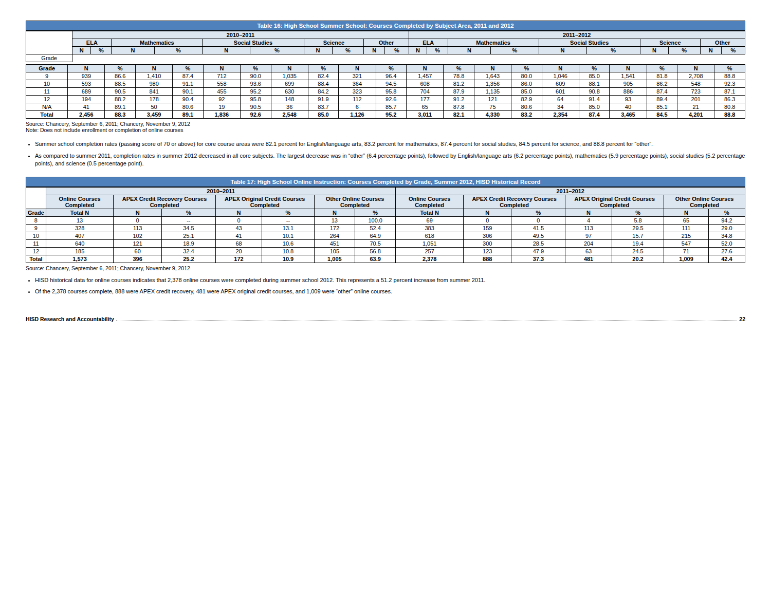Table 16: High School Summer School: Courses Completed by Subject Area, 2011 and 2012
| | 2010–2011 | 2011–2012 |
| --- | --- | --- |
| ELA | Mathematics | Social Studies | Science | Other | ELA | Mathematics | Social Studies | Science | Other |
| N | % | N | % | N | % | N | % | N | % | N | % | N | % | N | % | N | % | N | % |
| Grade | |
| Grade | N | % | N | % | N | % | N | % | N | % | N | % | N | % | N | % | N | % | N | % |
| --- | --- | --- | --- | --- | --- | --- | --- | --- | --- | --- | --- | --- | --- | --- | --- | --- | --- | --- | --- | --- |
| 9 | 939 | 86.6 | 1,410 | 87.4 | 712 | 90.0 | 1,035 | 82.4 | 321 | 96.4 | 1,457 | 78.8 | 1,643 | 80.0 | 1,046 | 85.0 | 1,541 | 81.8 | 2,708 | 88.8 |
| 10 | 593 | 88.5 | 980 | 91.1 | 558 | 93.6 | 699 | 88.4 | 364 | 94.5 | 608 | 81.2 | 1,356 | 86.0 | 609 | 88.1 | 905 | 86.2 | 548 | 92.3 |
| 11 | 689 | 90.5 | 841 | 90.1 | 455 | 95.2 | 630 | 84.2 | 323 | 95.8 | 704 | 87.9 | 1,135 | 85.0 | 601 | 90.8 | 886 | 87.4 | 723 | 87.1 |
| 12 | 194 | 88.2 | 178 | 90.4 | 92 | 95.8 | 148 | 91.9 | 112 | 92.6 | 177 | 91.2 | 121 | 82.9 | 64 | 91.4 | 93 | 89.4 | 201 | 86.3 |
| N/A | 41 | 89.1 | 50 | 80.6 | 19 | 90.5 | 36 | 83.7 | 6 | 85.7 | 65 | 87.8 | 75 | 80.6 | 34 | 85.0 | 40 | 85.1 | 21 | 80.8 |
| Total | 2,456 | 88.3 | 3,459 | 89.1 | 1,836 | 92.6 | 2,548 | 85.0 | 1,126 | 95.2 | 3,011 | 82.1 | 4,330 | 83.2 | 2,354 | 87.4 | 3,465 | 84.5 | 4,201 | 88.8 |
Source: Chancery, September 6, 2011; Chancery, November 9, 2012
Note: Does not include enrollment or completion of online courses
Summer school completion rates (passing score of 70 or above) for core course areas were 82.1 percent for English/language arts, 83.2 percent for mathematics, 87.4 percent for social studies, 84.5 percent for science, and 88.8 percent for “other”.
As compared to summer 2011, completion rates in summer 2012 decreased in all core subjects. The largest decrease was in “other” (6.4 percentage points), followed by English/language arts (6.2 percentage points), mathematics (5.9 percentage points), social studies (5.2 percentage points), and science (0.5 percentage point).
Table 17: High School Online Instruction: Courses Completed by Grade, Summer 2012, HISD Historical Record
| | 2010–2011 | 2011–2012 |
| --- | --- | --- |
| Online Courses Completed | APEX Credit Recovery Courses Completed | APEX Original Credit Courses Completed | Other Online Courses Completed | Online Courses Completed | APEX Credit Recovery Courses Completed | APEX Original Credit Courses Completed | Other Online Courses Completed |
| Grade | Total N | N | % | N | % | N | % | Total N | N | % | N | % | N | % |
| 8 | 13 | 0 | -- | 0 | -- | 13 | 100.0 | 69 | 0 | 0 | 4 | 5.8 | 65 | 94.2 |
| 9 | 328 | 113 | 34.5 | 43 | 13.1 | 172 | 52.4 | 383 | 159 | 41.5 | 113 | 29.5 | 111 | 29.0 |
| 10 | 407 | 102 | 25.1 | 41 | 10.1 | 264 | 64.9 | 618 | 306 | 49.5 | 97 | 15.7 | 215 | 34.8 |
| 11 | 640 | 121 | 18.9 | 68 | 10.6 | 451 | 70.5 | 1,051 | 300 | 28.5 | 204 | 19.4 | 547 | 52.0 |
| 12 | 185 | 60 | 32.4 | 20 | 10.8 | 105 | 56.8 | 257 | 123 | 47.9 | 63 | 24.5 | 71 | 27.6 |
| Total | 1,573 | 396 | 25.2 | 172 | 10.9 | 1,005 | 63.9 | 2,378 | 888 | 37.3 | 481 | 20.2 | 1,009 | 42.4 |
Source: Chancery, September 6, 2011; Chancery, November 9, 2012
HISD historical data for online courses indicates that 2,378 online courses were completed during summer school 2012. This represents a 51.2 percent increase from summer 2011.
Of the 2,378 courses complete, 888 were APEX credit recovery, 481 were APEX original credit courses, and 1,009 were “other” online courses.
HISD Research and Accountability 22